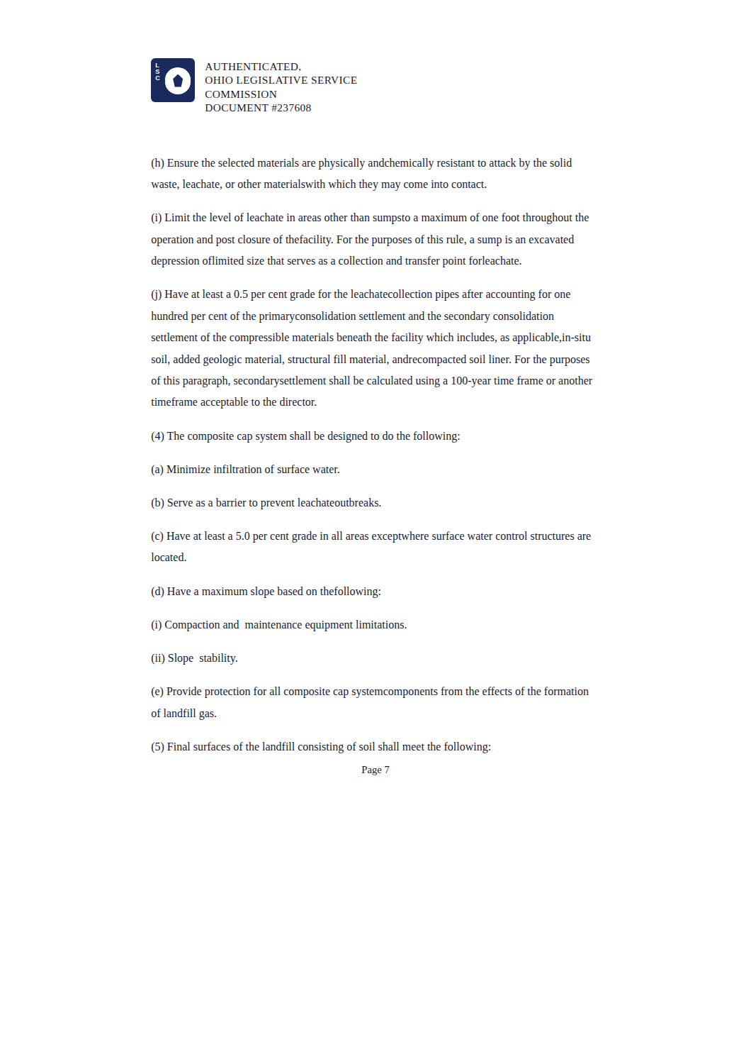L
S
C
AUTHENTICATED,
OHIO LEGISLATIVE SERVICE
COMMISSION
DOCUMENT #237608
(h) Ensure the selected materials are physically and​chemically resistant to attack by the solid waste, leachate, or other materials​with which they may come into contact.
(i) Limit the level of leachate in areas other than sumps​to a maximum of one foot throughout the operation and post closure of the​facility. For the purposes of this rule, a sump is an excavated depression of​limited size that serves as a collection and transfer point for​leachate.
(j) Have at least a 0.5 per cent grade for the leachate​collection pipes after accounting for one hundred per cent of the primary​consolidation settlement and the secondary consolidation settlement of the compressible materials beneath the facility which includes, as applicable,​in-situ soil, added geologic material, structural fill material, and​recompacted soil liner. For the purposes of this paragraph, secondary​settlement shall be calculated using a 100-year time frame or another time​frame acceptable to the director.
(4) The composite cap system shall be designed to do the following:
(a) Minimize infiltration of surface water.
(b) Serve as a barrier to prevent leachate​outbreaks.
(c) Have at least a 5.0 per cent grade in all areas except​where surface water control structures are located.
(d) Have a maximum slope based on the​following:
(i) Compaction and maintenance equipment limitations.
(ii) Slope stability.
(e) Provide protection for all composite cap system​components from the effects of the formation of landfill gas.
(5) Final surfaces of the landfill consisting of soil shall meet the following:
Page 7